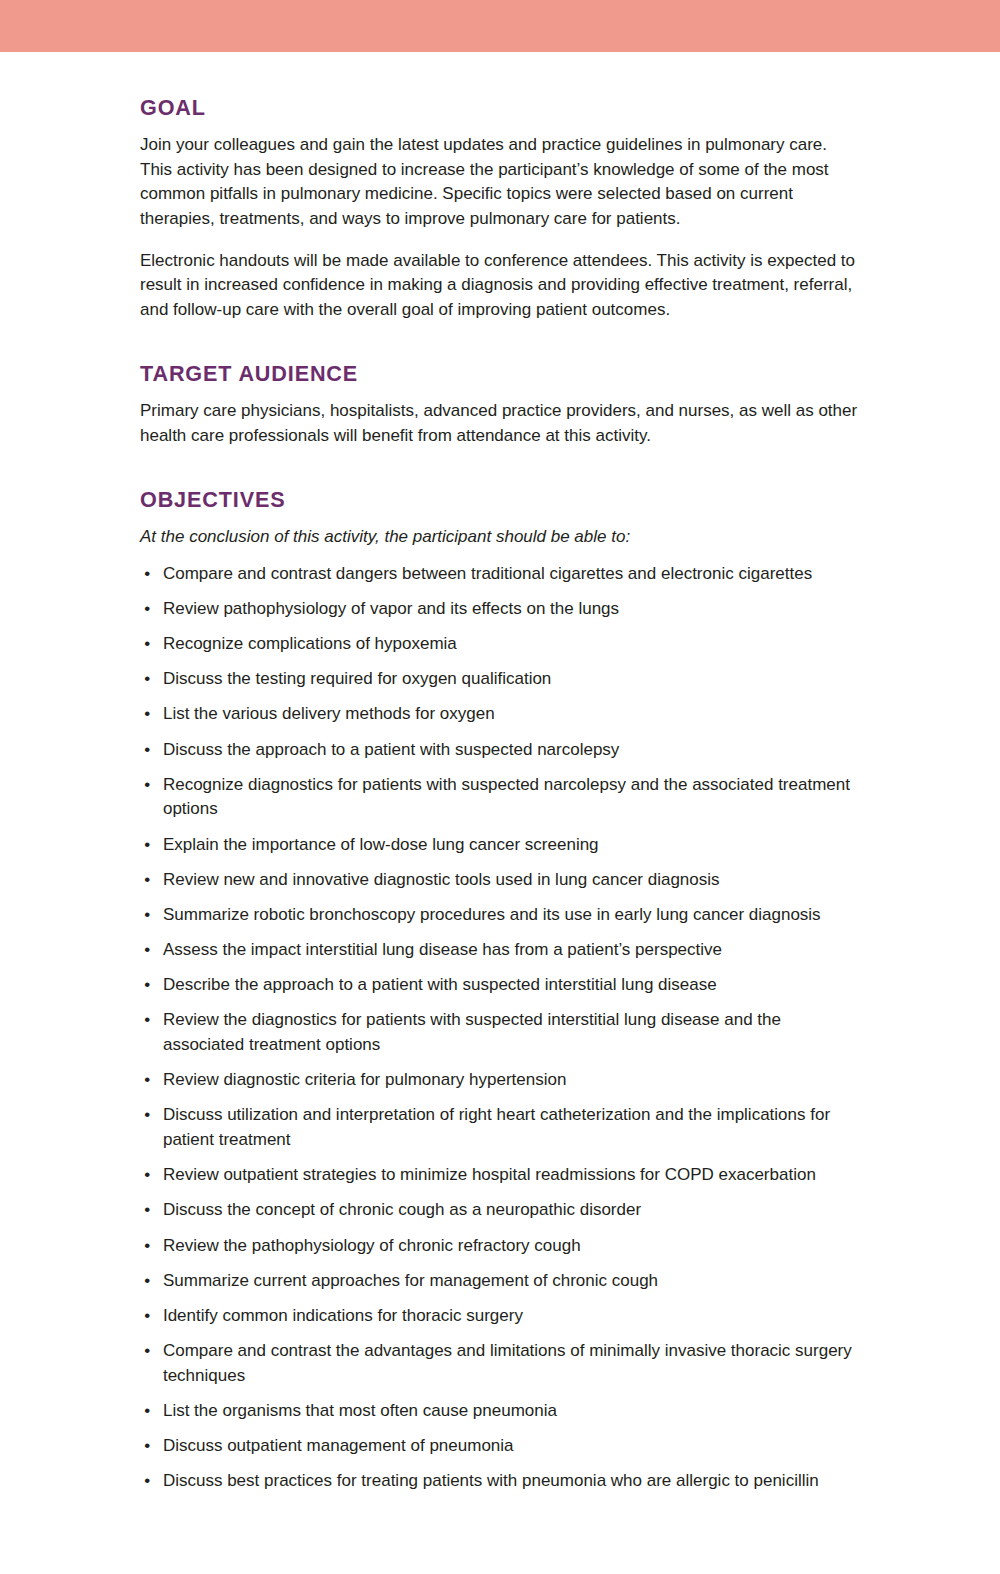Goal
Join your colleagues and gain the latest updates and practice guidelines in pulmonary care. This activity has been designed to increase the participant’s knowledge of some of the most common pitfalls in pulmonary medicine. Specific topics were selected based on current therapies, treatments, and ways to improve pulmonary care for patients.
Electronic handouts will be made available to conference attendees. This activity is expected to result in increased confidence in making a diagnosis and providing effective treatment, referral, and follow-up care with the overall goal of improving patient outcomes.
Target Audience
Primary care physicians, hospitalists, advanced practice providers, and nurses, as well as other health care professionals will benefit from attendance at this activity.
Objectives
At the conclusion of this activity, the participant should be able to:
Compare and contrast dangers between traditional cigarettes and electronic cigarettes
Review pathophysiology of vapor and its effects on the lungs
Recognize complications of hypoxemia
Discuss the testing required for oxygen qualification
List the various delivery methods for oxygen
Discuss the approach to a patient with suspected narcolepsy
Recognize diagnostics for patients with suspected narcolepsy and the associated treatment options
Explain the importance of low-dose lung cancer screening
Review new and innovative diagnostic tools used in lung cancer diagnosis
Summarize robotic bronchoscopy procedures and its use in early lung cancer diagnosis
Assess the impact interstitial lung disease has from a patient’s perspective
Describe the approach to a patient with suspected interstitial lung disease
Review the diagnostics for patients with suspected interstitial lung disease and the associated treatment options
Review diagnostic criteria for pulmonary hypertension
Discuss utilization and interpretation of right heart catheterization and the implications for patient treatment
Review outpatient strategies to minimize hospital readmissions for COPD exacerbation
Discuss the concept of chronic cough as a neuropathic disorder
Review the pathophysiology of chronic refractory cough
Summarize current approaches for management of chronic cough
Identify common indications for thoracic surgery
Compare and contrast the advantages and limitations of minimally invasive thoracic surgery techniques
List the organisms that most often cause pneumonia
Discuss outpatient management of pneumonia
Discuss best practices for treating patients with pneumonia who are allergic to penicillin